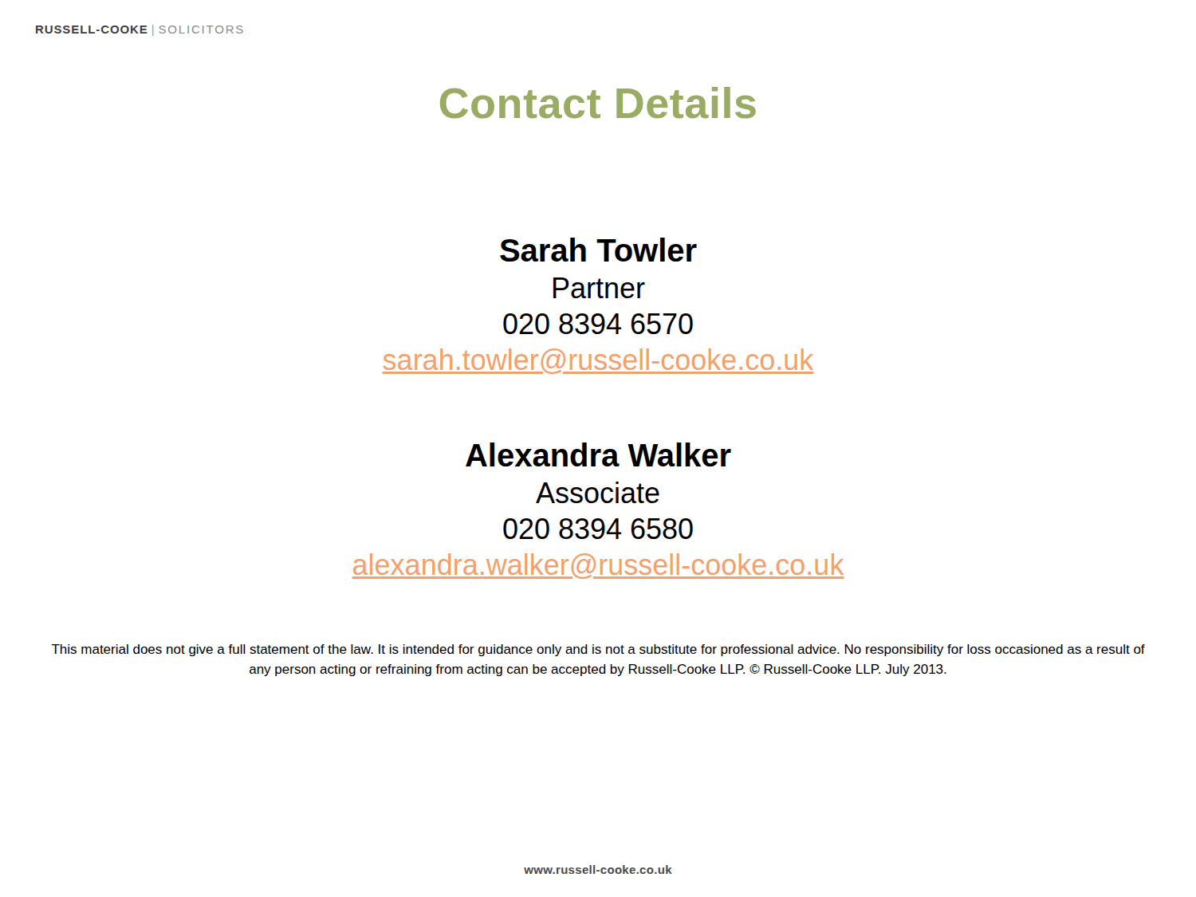RUSSELL-COOKE|SOLICITORS
Contact Details
Sarah Towler
Partner
020 8394 6570
sarah.towler@russell-cooke.co.uk
Alexandra Walker
Associate
020 8394 6580
alexandra.walker@russell-cooke.co.uk
This material does not give a full statement of the law. It is intended for guidance only and is not a substitute for professional advice. No responsibility for loss occasioned as a result of any person acting or refraining from acting can be accepted by Russell-Cooke LLP. © Russell-Cooke LLP. July 2013.
www.russell-cooke.co.uk